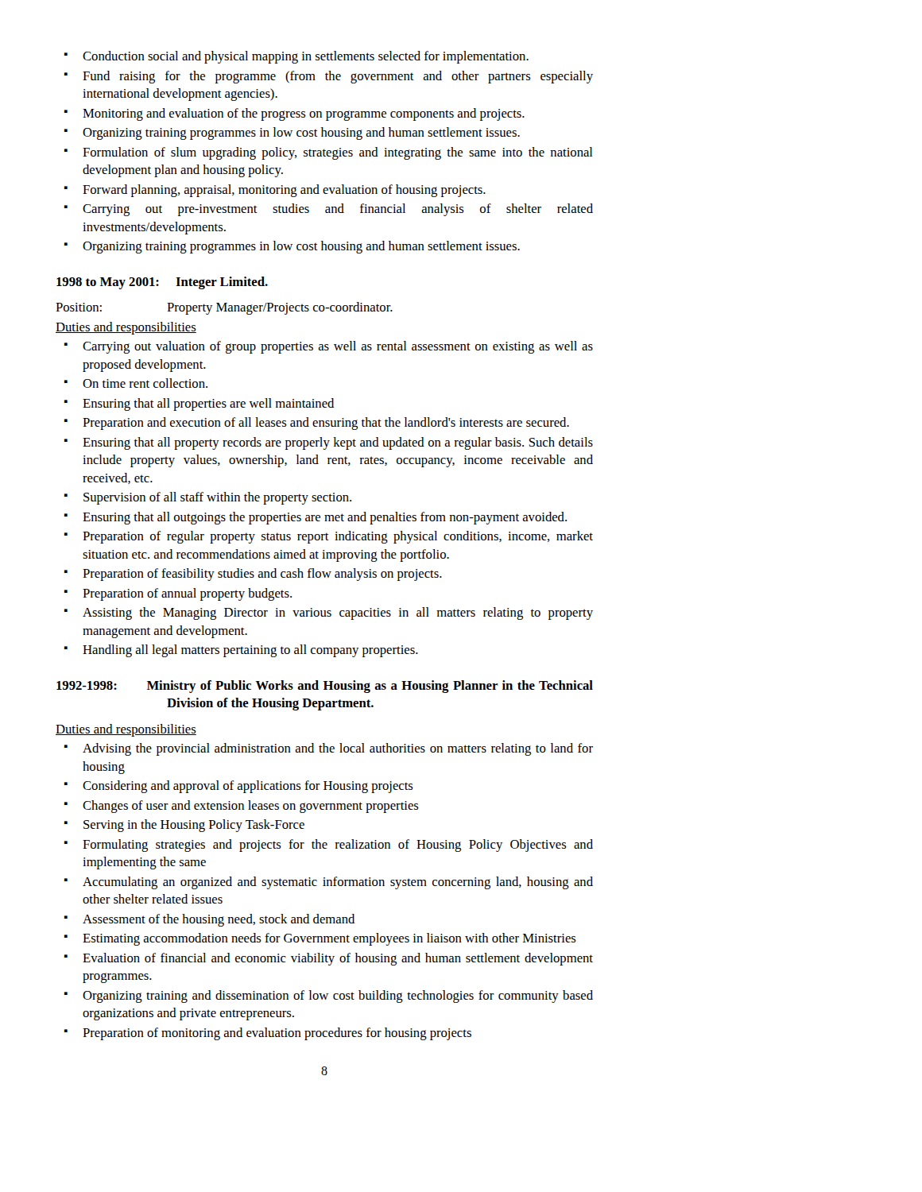Conduction social and physical mapping in settlements selected for implementation.
Fund raising for the programme (from the government and other partners especially international development agencies).
Monitoring and evaluation of the progress on programme components and projects.
Organizing training programmes in low cost housing and human settlement issues.
Formulation of slum upgrading policy, strategies and integrating the same into the national development plan and housing policy.
Forward planning, appraisal, monitoring and evaluation of housing projects.
Carrying out pre-investment studies and financial analysis of shelter related investments/developments.
Organizing training programmes in low cost housing and human settlement issues.
1998 to May 2001: Integer Limited.
Position: Property Manager/Projects co-coordinator.
Duties and responsibilities
Carrying out valuation of group properties as well as rental assessment on existing as well as proposed development.
On time rent collection.
Ensuring that all properties are well maintained
Preparation and execution of all leases and ensuring that the landlord's interests are secured.
Ensuring that all property records are properly kept and updated on a regular basis. Such details include property values, ownership, land rent, rates, occupancy, income receivable and received, etc.
Supervision of all staff within the property section.
Ensuring that all outgoings the properties are met and penalties from non-payment avoided.
Preparation of regular property status report indicating physical conditions, income, market situation etc. and recommendations aimed at improving the portfolio.
Preparation of feasibility studies and cash flow analysis on projects.
Preparation of annual property budgets.
Assisting the Managing Director in various capacities in all matters relating to property management and development.
Handling all legal matters pertaining to all company properties.
1992-1998: Ministry of Public Works and Housing as a Housing Planner in the Technical Division of the Housing Department.
Duties and responsibilities
Advising the provincial administration and the local authorities on matters relating to land for housing
Considering and approval of applications for Housing projects
Changes of user and extension leases on government properties
Serving in the Housing Policy Task-Force
Formulating strategies and projects for the realization of Housing Policy Objectives and implementing the same
Accumulating an organized and systematic information system concerning land, housing and other shelter related issues
Assessment of the housing need, stock and demand
Estimating accommodation needs for Government employees in liaison with other Ministries
Evaluation of financial and economic viability of housing and human settlement development programmes.
Organizing training and dissemination of low cost building technologies for community based organizations and private entrepreneurs.
Preparation of monitoring and evaluation procedures for housing projects
8